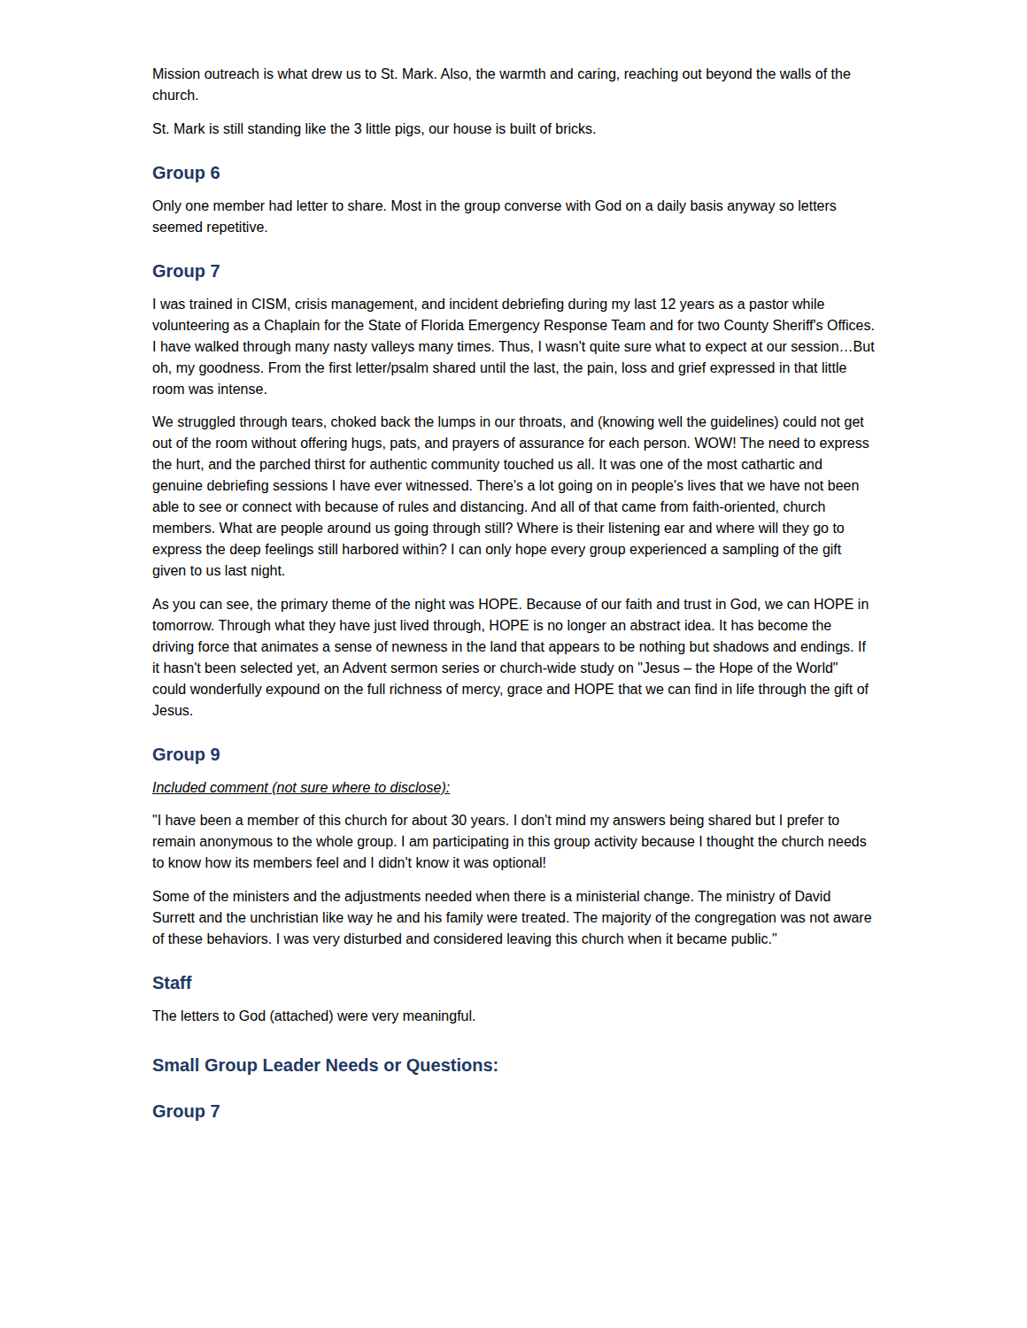Mission outreach is what drew us to St. Mark. Also, the warmth and caring, reaching out beyond the walls of the church.
St. Mark is still standing like the 3 little pigs, our house is built of bricks.
Group 6
Only one member had letter to share. Most in the group converse with God on a daily basis anyway so letters seemed repetitive.
Group 7
I was trained in CISM, crisis management, and incident debriefing during my last 12 years as a pastor while volunteering as a Chaplain for the State of Florida Emergency Response Team and for two County Sheriff's Offices. I have walked through many nasty valleys many times. Thus, I wasn't quite sure what to expect at our session…But oh, my goodness. From the first letter/psalm shared until the last, the pain, loss and grief expressed in that little room was intense.
We struggled through tears, choked back the lumps in our throats, and (knowing well the guidelines) could not get out of the room without offering hugs, pats, and prayers of assurance for each person. WOW! The need to express the hurt, and the parched thirst for authentic community touched us all. It was one of the most cathartic and genuine debriefing sessions I have ever witnessed. There's a lot going on in people's lives that we have not been able to see or connect with because of rules and distancing. And all of that came from faith-oriented, church members. What are people around us going through still? Where is their listening ear and where will they go to express the deep feelings still harbored within? I can only hope every group experienced a sampling of the gift given to us last night.
As you can see, the primary theme of the night was HOPE. Because of our faith and trust in God, we can HOPE in tomorrow. Through what they have just lived through, HOPE is no longer an abstract idea. It has become the driving force that animates a sense of newness in the land that appears to be nothing but shadows and endings. If it hasn't been selected yet, an Advent sermon series or church-wide study on "Jesus – the Hope of the World" could wonderfully expound on the full richness of mercy, grace and HOPE that we can find in life through the gift of Jesus.
Group 9
Included comment (not sure where to disclose):
"I have been a member of this church for about 30 years. I don't mind my answers being shared but I prefer to remain anonymous to the whole group. I am participating in this group activity because I thought the church needs to know how its members feel and I didn't know it was optional!
Some of the ministers and the adjustments needed when there is a ministerial change. The ministry of David Surrett and the unchristian like way he and his family were treated. The majority of the congregation was not aware of these behaviors. I was very disturbed and considered leaving this church when it became public."
Staff
The letters to God (attached) were very meaningful.
Small Group Leader Needs or Questions:
Group 7